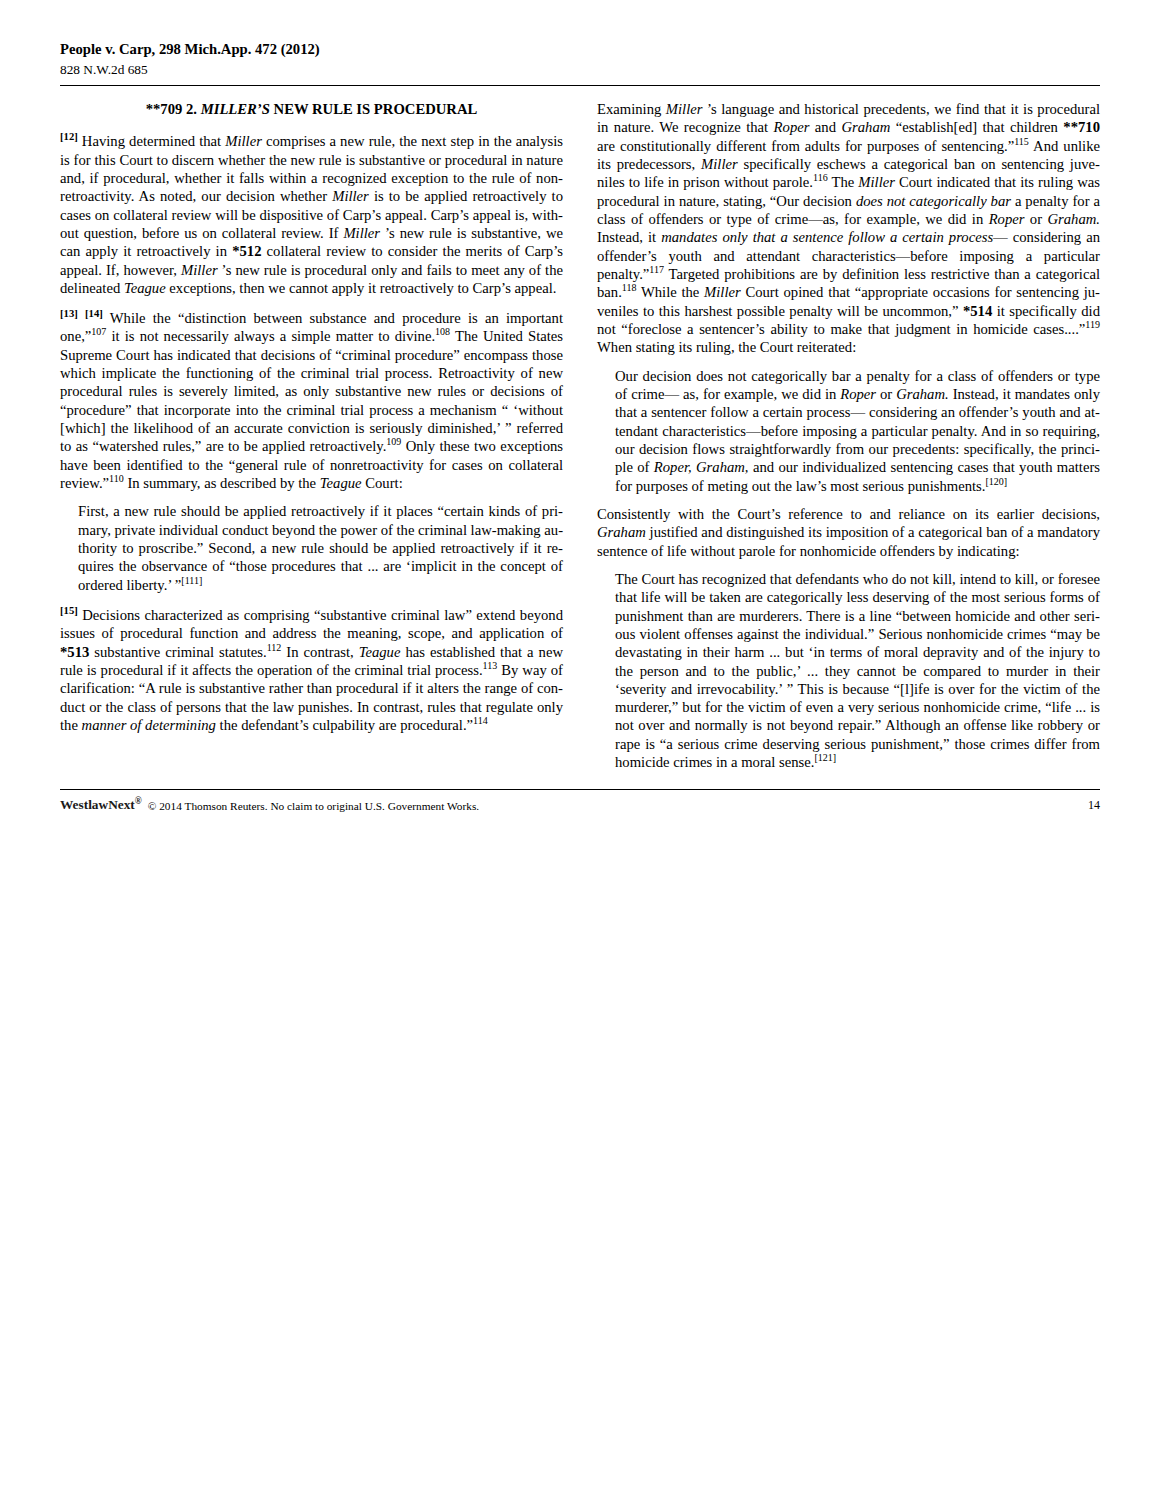People v. Carp, 298 Mich.App. 472 (2012)
828 N.W.2d 685
**709 2. MILLER’S NEW RULE IS PROCEDURAL
[12] Having determined that Miller comprises a new rule, the next step in the analysis is for this Court to discern whether the new rule is substantive or procedural in nature and, if procedural, whether it falls within a recognized exception to the rule of nonretroactivity. As noted, our decision whether Miller is to be applied retroactively to cases on collateral review will be dispositive of Carp’s appeal. Carp’s appeal is, without question, before us on collateral review. If Miller ’s new rule is substantive, we can apply it retroactively in *512 collateral review to consider the merits of Carp’s appeal. If, however, Miller ’s new rule is procedural only and fails to meet any of the delineated Teague exceptions, then we cannot apply it retroactively to Carp’s appeal.
[13] [14] While the “distinction between substance and procedure is an important one,”107 it is not necessarily always a simple matter to divine.108 The United States Supreme Court has indicated that decisions of “criminal procedure” encompass those which implicate the functioning of the criminal trial process. Retroactivity of new procedural rules is severely limited, as only substantive new rules or decisions of “procedure” that incorporate into the criminal trial process a mechanism “ ‘without [which] the likelihood of an accurate conviction is seriously diminished,’ ” referred to as “watershed rules,” are to be applied retroactively.109 Only these two exceptions have been identified to the “general rule of nonretroactivity for cases on collateral review.”110 In summary, as described by the Teague Court:
First, a new rule should be applied retroactively if it places “certain kinds of primary, private individual conduct beyond the power of the criminal law-making authority to proscribe.” Second, a new rule should be applied retroactively if it requires the observance of “those procedures that ... are ‘implicit in the concept of ordered liberty.’ ”[111]
[15] Decisions characterized as comprising “substantive criminal law” extend beyond issues of procedural function and address the meaning, scope, and application of *513 substantive criminal statutes.112 In contrast, Teague has established that a new rule is procedural if it affects the operation of the criminal trial process.113 By way of clarification: “A rule is substantive rather than procedural if it alters the range of conduct or the class of persons that the law punishes. In contrast, rules that regulate only the manner of determining the defendant’s culpability are procedural.”114
Examining Miller ’s language and historical precedents, we find that it is procedural in nature. We recognize that Roper and Graham “establish[ed] that children **710 are constitutionally different from adults for purposes of sentencing.”115 And unlike its predecessors, Miller specifically eschews a categorical ban on sentencing juveniles to life in prison without parole.116 The Miller Court indicated that its ruling was procedural in nature, stating, “Our decision does not categorically bar a penalty for a class of offenders or type of crime—as, for example, we did in Roper or Graham. Instead, it mandates only that a sentence follow a certain process— considering an offender’s youth and attendant characteristics—before imposing a particular penalty.”117 Targeted prohibitions are by definition less restrictive than a categorical ban.118 While the Miller Court opined that “appropriate occasions for sentencing juveniles to this harshest possible penalty will be uncommon,” *514 it specifically did not “foreclose a sentencer’s ability to make that judgment in homicide cases....”119 When stating its ruling, the Court reiterated:
Our decision does not categorically bar a penalty for a class of offenders or type of crime— as, for example, we did in Roper or Graham. Instead, it mandates only that a sentencer follow a certain process— considering an offender’s youth and attendant characteristics—before imposing a particular penalty. And in so requiring, our decision flows straightforwardly from our precedents: specifically, the principle of Roper, Graham, and our individualized sentencing cases that youth matters for purposes of meting out the law’s most serious punishments.[120]
Consistently with the Court’s reference to and reliance on its earlier decisions, Graham justified and distinguished its imposition of a categorical ban of a mandatory sentence of life without parole for nonhomicide offenders by indicating:
The Court has recognized that defendants who do not kill, intend to kill, or foresee that life will be taken are categorically less deserving of the most serious forms of punishment than are murderers. There is a line “between homicide and other serious violent offenses against the individual.” Serious nonhomicide crimes “may be devastating in their harm ... but ‘in terms of moral depravity and of the injury to the person and to the public,’ ... they cannot be compared to murder in their ‘severity and irrevocability.’ ” This is because “[l]ife is over for the victim of the murderer,” but for the victim of even a very serious nonhomicide crime, “life ... is not over and normally is not beyond repair.” Although an offense like robbery or rape is “a serious crime deserving serious punishment,” those crimes differ from homicide crimes in a moral sense.[121]
WestlawNext® © 2014 Thomson Reuters. No claim to original U.S. Government Works.
14